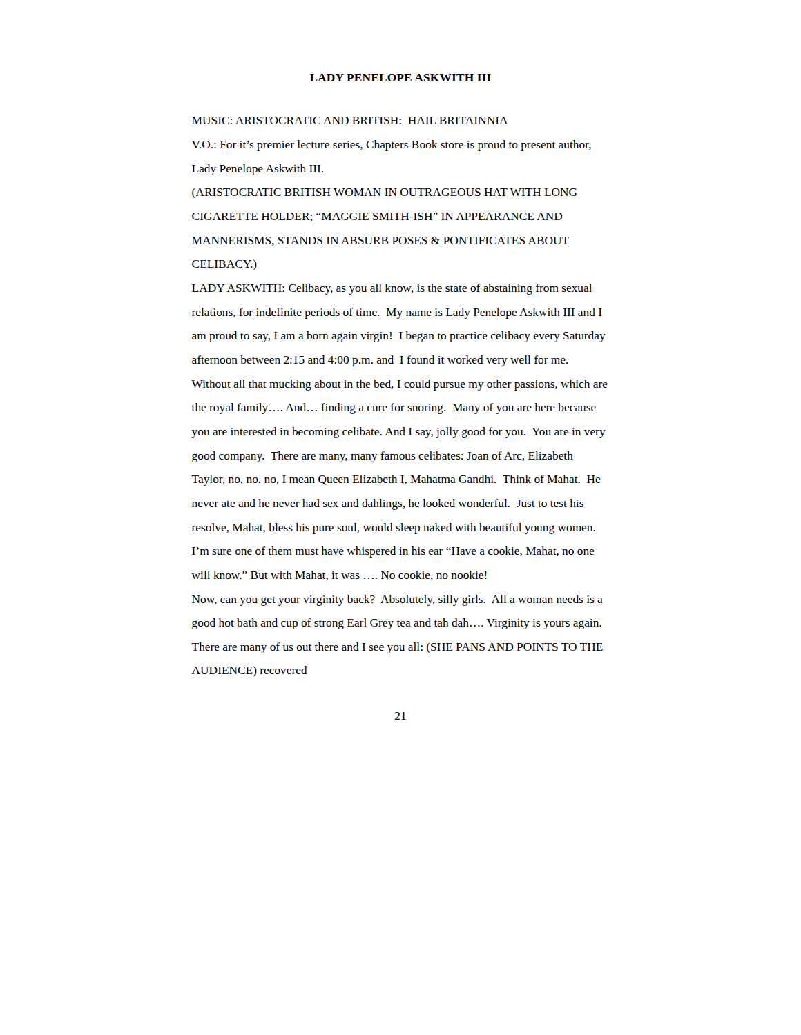LADY PENELOPE ASKWITH III
MUSIC: ARISTOCRATIC AND BRITISH: HAIL BRITAINNIA
V.O.: For it’s premier lecture series, Chapters Book store is proud to present author, Lady Penelope Askwith III.
(ARISTOCRATIC BRITISH WOMAN IN OUTRAGEOUS HAT WITH LONG CIGARETTE HOLDER; “MAGGIE SMITH-ISH” IN APPEARANCE AND MANNERISMS, STANDS IN ABSURB POSES & PONTIFICATES ABOUT CELIBACY.)
LADY ASKWITH: Celibacy, as you all know, is the state of abstaining from sexual relations, for indefinite periods of time. My name is Lady Penelope Askwith III and I am proud to say, I am a born again virgin! I began to practice celibacy every Saturday afternoon between 2:15 and 4:00 p.m. and I found it worked very well for me. Without all that mucking about in the bed, I could pursue my other passions, which are the royal family…. And… finding a cure for snoring. Many of you are here because you are interested in becoming celibate. And I say, jolly good for you. You are in very good company. There are many, many famous celibates: Joan of Arc, Elizabeth Taylor, no, no, no, I mean Queen Elizabeth I, Mahatma Gandhi. Think of Mahat. He never ate and he never had sex and dahlings, he looked wonderful. Just to test his resolve, Mahat, bless his pure soul, would sleep naked with beautiful young women. I’m sure one of them must have whispered in his ear “Have a cookie, Mahat, no one will know.” But with Mahat, it was …. No cookie, no nookie!
Now, can you get your virginity back? Absolutely, silly girls. All a woman needs is a good hot bath and cup of strong Earl Grey tea and tah dah…. Virginity is yours again. There are many of us out there and I see you all: (SHE PANS AND POINTS TO THE AUDIENCE) recovered
21